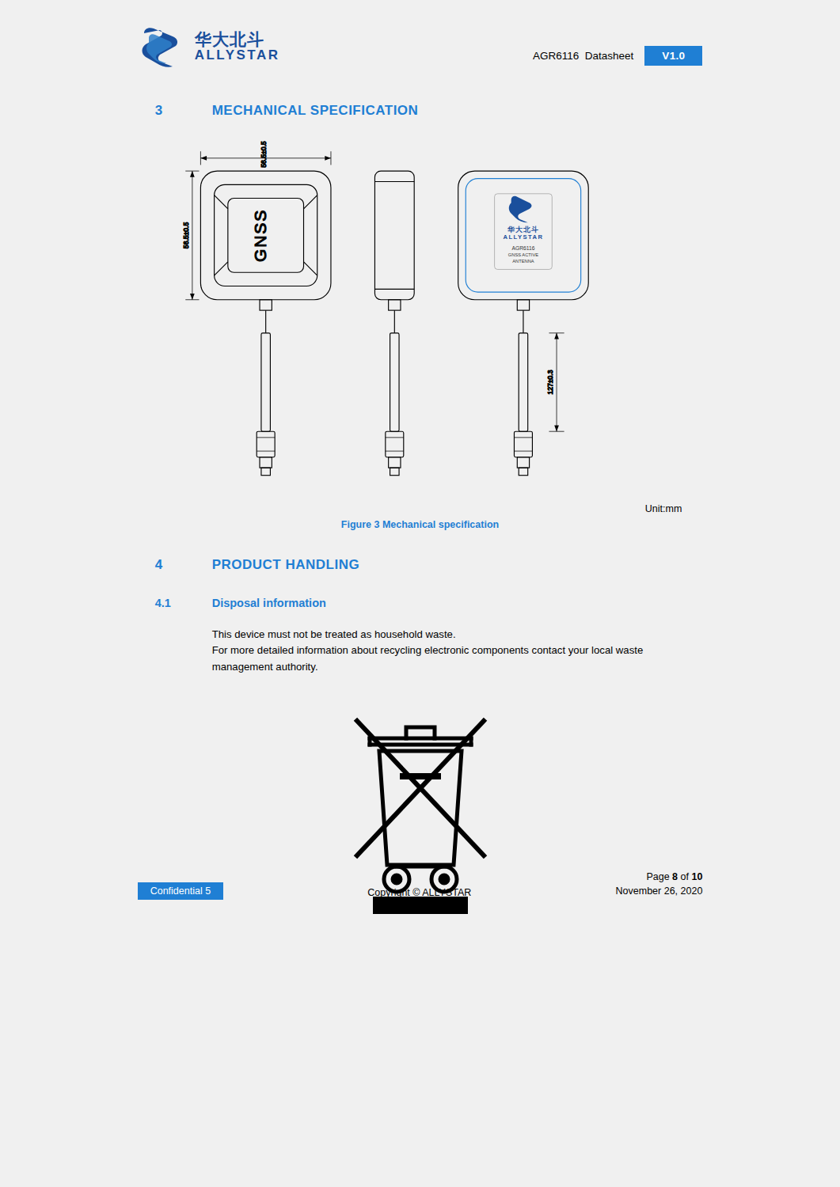华大北斗
ALLYSTAR
AGR6116 Datasheet
V1.0
3 MECHANICAL SPECIFICATION
56.5±0.5 56.5±0.5 GNSS 华大北斗 ALLYSTAR AGR6116 GNSS ACTIVE ANTENNA 127±0.3
Unit:mm
Figure 3 Mechanical specification
4 PRODUCT HANDLING
4.1 Disposal information
This device must not be treated as household waste.
For more detailed information about recycling electronic components contact your local waste management authority.
Confidential 5
Copyright © ALLYSTAR
Page 8 of 10
November 26, 2020